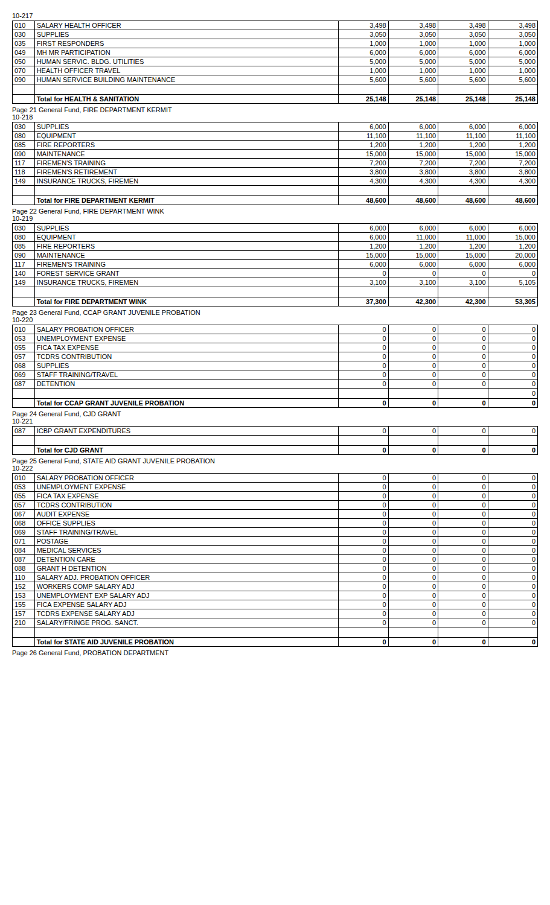10-217
| 010 | SALARY HEALTH OFFICER | 3,498 | 3,498 | 3,498 | 3,498 |
| 030 | SUPPLIES | 3,050 | 3,050 | 3,050 | 3,050 |
| 035 | FIRST RESPONDERS | 1,000 | 1,000 | 1,000 | 1,000 |
| 049 | MH MR PARTICIPATION | 6,000 | 6,000 | 6,000 | 6,000 |
| 050 | HUMAN SERVIC. BLDG. UTILITIES | 5,000 | 5,000 | 5,000 | 5,000 |
| 070 | HEALTH OFFICER TRAVEL | 1,000 | 1,000 | 1,000 | 1,000 |
| 090 | HUMAN SERVICE BUILDING MAINTENANCE | 5,600 | 5,600 | 5,600 | 5,600 |
| | Total for HEALTH & SANITATION | 25,148 | 25,148 | 25,148 | 25,148 |
Page 21 General Fund, FIRE DEPARTMENT KERMIT
10-218
| 030 | SUPPLIES | 6,000 | 6,000 | 6,000 | 6,000 |
| 080 | EQUIPMENT | 11,100 | 11,100 | 11,100 | 11,100 |
| 085 | FIRE REPORTERS | 1,200 | 1,200 | 1,200 | 1,200 |
| 090 | MAINTENANCE | 15,000 | 15,000 | 15,000 | 15,000 |
| 117 | FIREMEN'S TRAINING | 7,200 | 7,200 | 7,200 | 7,200 |
| 118 | FIREMEN'S RETIREMENT | 3,800 | 3,800 | 3,800 | 3,800 |
| 149 | INSURANCE TRUCKS, FIREMEN | 4,300 | 4,300 | 4,300 | 4,300 |
| | Total for FIRE DEPARTMENT KERMIT | 48,600 | 48,600 | 48,600 | 48,600 |
Page 22 General Fund, FIRE DEPARTMENT WINK
10-219
| 030 | SUPPLIES | 6,000 | 6,000 | 6,000 | 6,000 |
| 080 | EQUIPMENT | 6,000 | 11,000 | 11,000 | 15,000 |
| 085 | FIRE REPORTERS | 1,200 | 1,200 | 1,200 | 1,200 |
| 090 | MAINTENANCE | 15,000 | 15,000 | 15,000 | 20,000 |
| 117 | FIREMEN'S TRAINING | 6,000 | 6,000 | 6,000 | 6,000 |
| 140 | FOREST SERVICE GRANT | 0 | 0 | 0 | 0 |
| 149 | INSURANCE TRUCKS, FIREMEN | 3,100 | 3,100 | 3,100 | 5,105 |
| | Total for FIRE DEPARTMENT WINK | 37,300 | 42,300 | 42,300 | 53,305 |
Page 23 General Fund, CCAP GRANT JUVENILE PROBATION
10-220
| 010 | SALARY PROBATION OFFICER | 0 | 0 | 0 | 0 |
| 053 | UNEMPLOYMENT EXPENSE | 0 | 0 | 0 | 0 |
| 055 | FICA TAX EXPENSE | 0 | 0 | 0 | 0 |
| 057 | TCDRS CONTRIBUTION | 0 | 0 | 0 | 0 |
| 068 | SUPPLIES | 0 | 0 | 0 | 0 |
| 069 | STAFF TRAINING/TRAVEL | 0 | 0 | 0 | 0 |
| 087 | DETENTION | 0 | 0 | 0 | 0 |
| | | | | | 0 |
| | Total for CCAP GRANT JUVENILE PROBATION | 0 | 0 | 0 | 0 |
Page 24 General Fund, CJD GRANT
10-221
| 087 | ICBP GRANT EXPENDITURES | 0 | 0 | 0 | 0 |
| | Total for CJD GRANT | 0 | 0 | 0 | 0 |
Page 25 General Fund, STATE AID GRANT JUVENILE PROBATION
10-222
| 010 | SALARY PROBATION OFFICER | 0 | 0 | 0 | 0 |
| 053 | UNEMPLOYMENT EXPENSE | 0 | 0 | 0 | 0 |
| 055 | FICA TAX EXPENSE | 0 | 0 | 0 | 0 |
| 057 | TCDRS CONTRIBUTION | 0 | 0 | 0 | 0 |
| 067 | AUDIT EXPENSE | 0 | 0 | 0 | 0 |
| 068 | OFFICE SUPPLIES | 0 | 0 | 0 | 0 |
| 069 | STAFF TRAINING/TRAVEL | 0 | 0 | 0 | 0 |
| 071 | POSTAGE | 0 | 0 | 0 | 0 |
| 084 | MEDICAL SERVICES | 0 | 0 | 0 | 0 |
| 087 | DETENTION CARE | 0 | 0 | 0 | 0 |
| 088 | GRANT H DETENTION | 0 | 0 | 0 | 0 |
| 110 | SALARY ADJ. PROBATION OFFICER | 0 | 0 | 0 | 0 |
| 152 | WORKERS COMP SALARY ADJ | 0 | 0 | 0 | 0 |
| 153 | UNEMPLOYMENT EXP SALARY ADJ | 0 | 0 | 0 | 0 |
| 155 | FICA EXPENSE SALARY ADJ | 0 | 0 | 0 | 0 |
| 157 | TCDRS EXPENSE SALARY ADJ | 0 | 0 | 0 | 0 |
| 210 | SALARY/FRINGE PROG. SANCT. | 0 | 0 | 0 | 0 |
| | Total for STATE AID JUVENILE PROBATION | 0 | 0 | 0 | 0 |
Page 26 General Fund, PROBATION DEPARTMENT